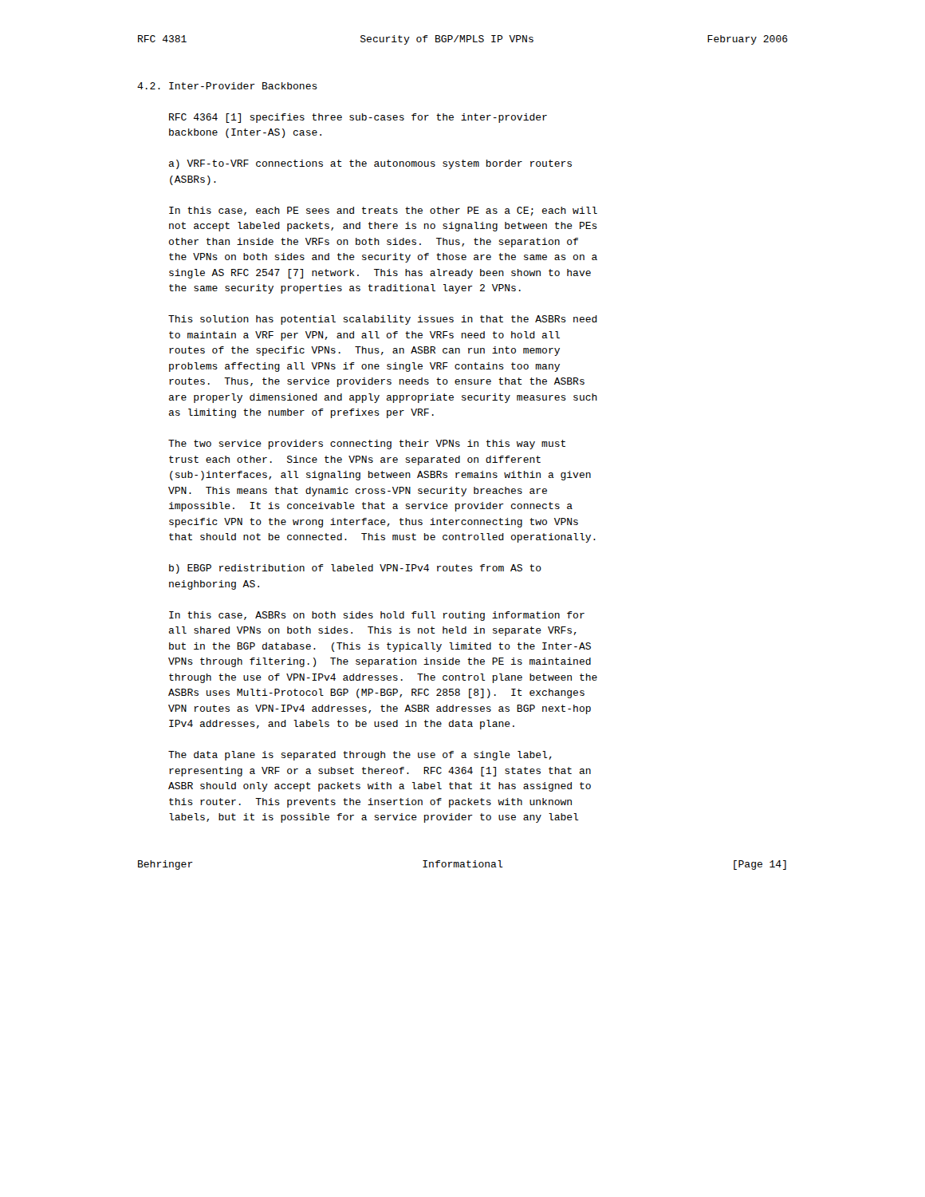RFC 4381 Security of BGP/MPLS IP VPNs February 2006
4.2. Inter-Provider Backbones
RFC 4364 [1] specifies three sub-cases for the inter-provider backbone (Inter-AS) case.
a) VRF-to-VRF connections at the autonomous system border routers (ASBRs).
In this case, each PE sees and treats the other PE as a CE; each will not accept labeled packets, and there is no signaling between the PEs other than inside the VRFs on both sides. Thus, the separation of the VPNs on both sides and the security of those are the same as on a single AS RFC 2547 [7] network. This has already been shown to have the same security properties as traditional layer 2 VPNs.
This solution has potential scalability issues in that the ASBRs need to maintain a VRF per VPN, and all of the VRFs need to hold all routes of the specific VPNs. Thus, an ASBR can run into memory problems affecting all VPNs if one single VRF contains too many routes. Thus, the service providers needs to ensure that the ASBRs are properly dimensioned and apply appropriate security measures such as limiting the number of prefixes per VRF.
The two service providers connecting their VPNs in this way must trust each other. Since the VPNs are separated on different (sub-)interfaces, all signaling between ASBRs remains within a given VPN. This means that dynamic cross-VPN security breaches are impossible. It is conceivable that a service provider connects a specific VPN to the wrong interface, thus interconnecting two VPNs that should not be connected. This must be controlled operationally.
b) EBGP redistribution of labeled VPN-IPv4 routes from AS to neighboring AS.
In this case, ASBRs on both sides hold full routing information for all shared VPNs on both sides. This is not held in separate VRFs, but in the BGP database. (This is typically limited to the Inter-AS VPNs through filtering.) The separation inside the PE is maintained through the use of VPN-IPv4 addresses. The control plane between the ASBRs uses Multi-Protocol BGP (MP-BGP, RFC 2858 [8]). It exchanges VPN routes as VPN-IPv4 addresses, the ASBR addresses as BGP next-hop IPv4 addresses, and labels to be used in the data plane.
The data plane is separated through the use of a single label, representing a VRF or a subset thereof. RFC 4364 [1] states that an ASBR should only accept packets with a label that it has assigned to this router. This prevents the insertion of packets with unknown labels, but it is possible for a service provider to use any label
Behringer Informational [Page 14]